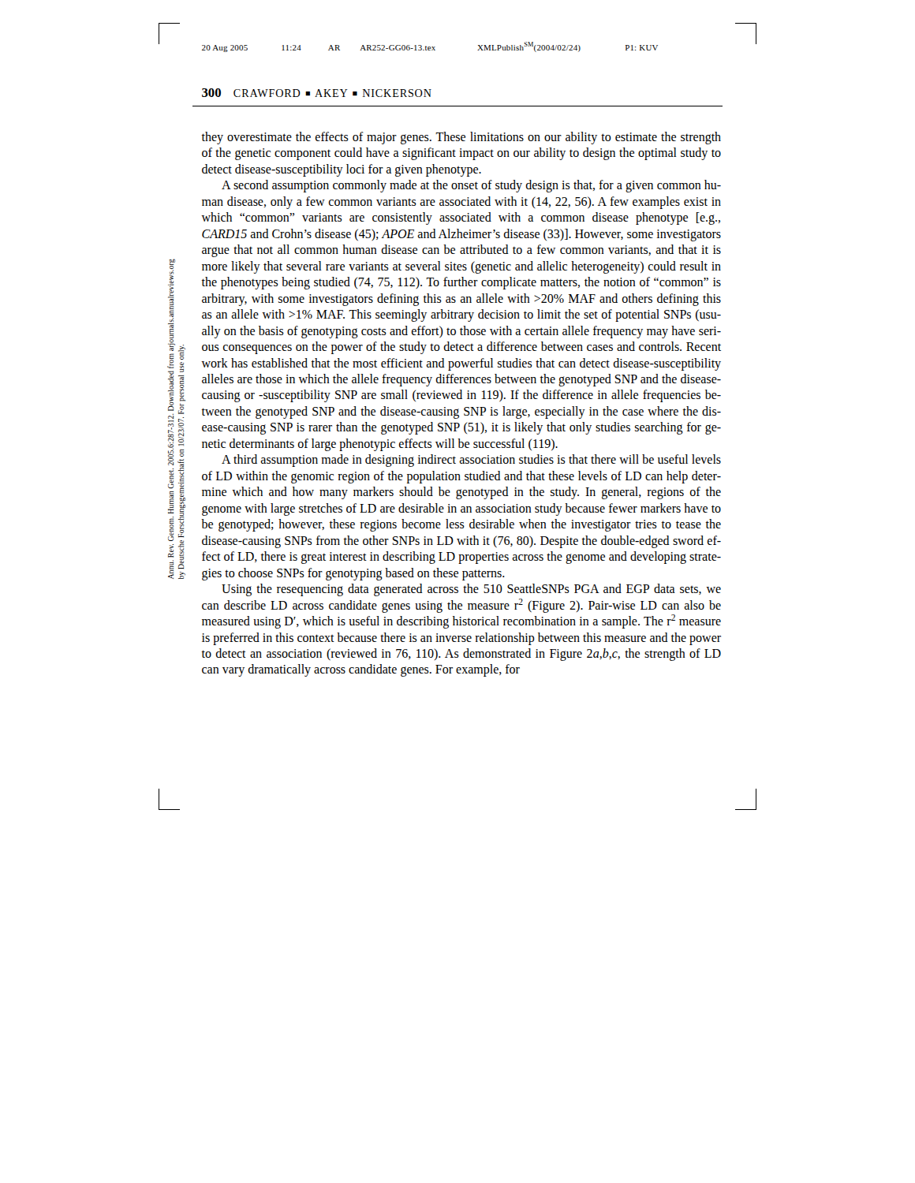20 Aug 200511:24 AR AR252-GG06-13.tex XMLPublishSM(2004/02/24) P1: KUV
300 CRAWFORD ■ AKEY ■ NICKERSON
Annu. Rev. Genom. Human Genet. 2005.6:287-312. Downloaded from arjournals.annualreviews.org
by Deutsche Forschungsgemeinschaft on 10/23/07. For personal use only.
they overestimate the effects of major genes. These limitations on our ability to estimate the strength of the genetic component could have a significant impact on our ability to design the optimal study to detect disease-susceptibility loci for a given phenotype.
A second assumption commonly made at the onset of study design is that, for a given common human disease, only a few common variants are associated with it (14, 22, 56). A few examples exist in which “common” variants are consistently associated with a common disease phenotype [e.g., CARD15 and Crohn’s disease (45); APOE and Alzheimer’s disease (33)]. However, some investigators argue that not all common human disease can be attributed to a few common variants, and that it is more likely that several rare variants at several sites (genetic and allelic heterogeneity) could result in the phenotypes being studied (74, 75, 112). To further complicate matters, the notion of “common” is arbitrary, with some investigators defining this as an allele with >20% MAF and others defining this as an allele with >1% MAF. This seemingly arbitrary decision to limit the set of potential SNPs (usually on the basis of genotyping costs and effort) to those with a certain allele frequency may have serious consequences on the power of the study to detect a difference between cases and controls. Recent work has established that the most efficient and powerful studies that can detect disease-susceptibility alleles are those in which the allele frequency differences between the genotyped SNP and the disease-causing or -susceptibility SNP are small (reviewed in 119). If the difference in allele frequencies between the genotyped SNP and the disease-causing SNP is large, especially in the case where the disease-causing SNP is rarer than the genotyped SNP (51), it is likely that only studies searching for genetic determinants of large phenotypic effects will be successful (119).
A third assumption made in designing indirect association studies is that there will be useful levels of LD within the genomic region of the population studied and that these levels of LD can help determine which and how many markers should be genotyped in the study. In general, regions of the genome with large stretches of LD are desirable in an association study because fewer markers have to be genotyped; however, these regions become less desirable when the investigator tries to tease the disease-causing SNPs from the other SNPs in LD with it (76, 80). Despite the double-edged sword effect of LD, there is great interest in describing LD properties across the genome and developing strategies to choose SNPs for genotyping based on these patterns.
Using the resequencing data generated across the 510 SeattleSNPs PGA and EGP data sets, we can describe LD across candidate genes using the measure r2 (Figure 2). Pair-wise LD can also be measured using D′, which is useful in describing historical recombination in a sample. The r2 measure is preferred in this context because there is an inverse relationship between this measure and the power to detect an association (reviewed in 76, 110). As demonstrated in Figure 2a,b,c, the strength of LD can vary dramatically across candidate genes. For example, for